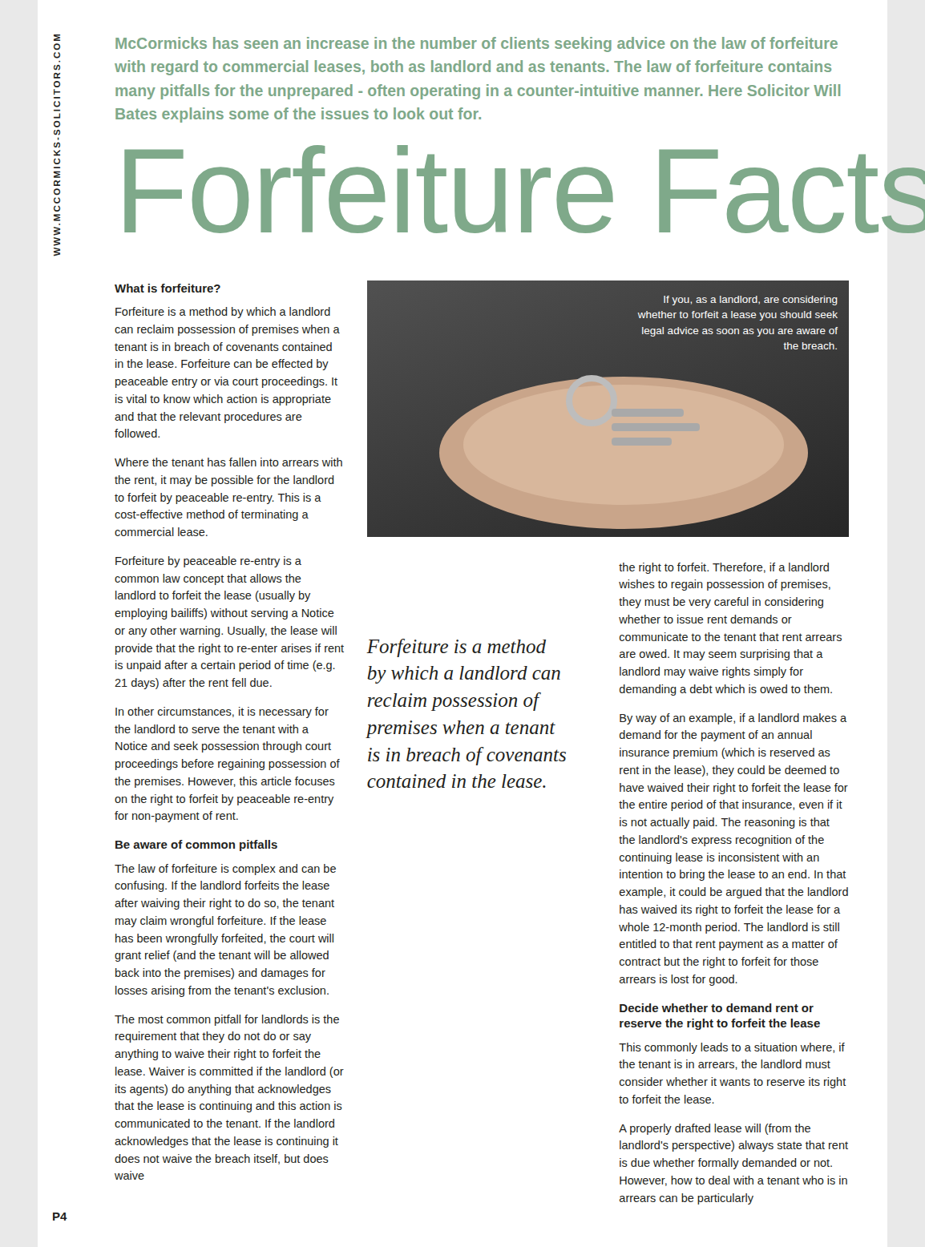www.mccormicks-solicitors.com
McCormicks has seen an increase in the number of clients seeking advice on the law of forfeiture with regard to commercial leases, both as landlord and as tenants. The law of forfeiture contains many pitfalls for the unprepared - often operating in a counter-intuitive manner. Here Solicitor Will Bates explains some of the issues to look out for.
Forfeiture Facts
What is forfeiture?
Forfeiture is a method by which a landlord can reclaim possession of premises when a tenant is in breach of covenants contained in the lease. Forfeiture can be effected by peaceable entry or via court proceedings. It is vital to know which action is appropriate and that the relevant procedures are followed.
Where the tenant has fallen into arrears with the rent, it may be possible for the landlord to forfeit by peaceable re-entry. This is a cost-effective method of terminating a commercial lease.
Forfeiture by peaceable re-entry is a common law concept that allows the landlord to forfeit the lease (usually by employing bailiffs) without serving a Notice or any other warning. Usually, the lease will provide that the right to re-enter arises if rent is unpaid after a certain period of time (e.g. 21 days) after the rent fell due.
In other circumstances, it is necessary for the landlord to serve the tenant with a Notice and seek possession through court proceedings before regaining possession of the premises. However, this article focuses on the right to forfeit by peaceable re-entry for non-payment of rent.
Be aware of common pitfalls
The law of forfeiture is complex and can be confusing. If the landlord forfeits the lease after waiving their right to do so, the tenant may claim wrongful forfeiture. If the lease has been wrongfully forfeited, the court will grant relief (and the tenant will be allowed back into the premises) and damages for losses arising from the tenant's exclusion.
The most common pitfall for landlords is the requirement that they do not do or say anything to waive their right to forfeit the lease. Waiver is committed if the landlord (or its agents) do anything that acknowledges that the lease is continuing and this action is communicated to the tenant. If the landlord acknowledges that the lease is continuing it does not waive the breach itself, but does waive
If you, as a landlord, are considering whether to forfeit a lease you should seek legal advice as soon as you are aware of the breach.
Forfeiture is a method by which a landlord can reclaim possession of premises when a tenant is in breach of covenants contained in the lease.
the right to forfeit. Therefore, if a landlord wishes to regain possession of premises, they must be very careful in considering whether to issue rent demands or communicate to the tenant that rent arrears are owed. It may seem surprising that a landlord may waive rights simply for demanding a debt which is owed to them.
By way of an example, if a landlord makes a demand for the payment of an annual insurance premium (which is reserved as rent in the lease), they could be deemed to have waived their right to forfeit the lease for the entire period of that insurance, even if it is not actually paid. The reasoning is that the landlord's express recognition of the continuing lease is inconsistent with an intention to bring the lease to an end. In that example, it could be argued that the landlord has waived its right to forfeit the lease for a whole 12-month period. The landlord is still entitled to that rent payment as a matter of contract but the right to forfeit for those arrears is lost for good.
Decide whether to demand rent or reserve the right to forfeit the lease
This commonly leads to a situation where, if the tenant is in arrears, the landlord must consider whether it wants to reserve its right to forfeit the lease.
A properly drafted lease will (from the landlord's perspective) always state that rent is due whether formally demanded or not. However, how to deal with a tenant who is in arrears can be particularly
P4